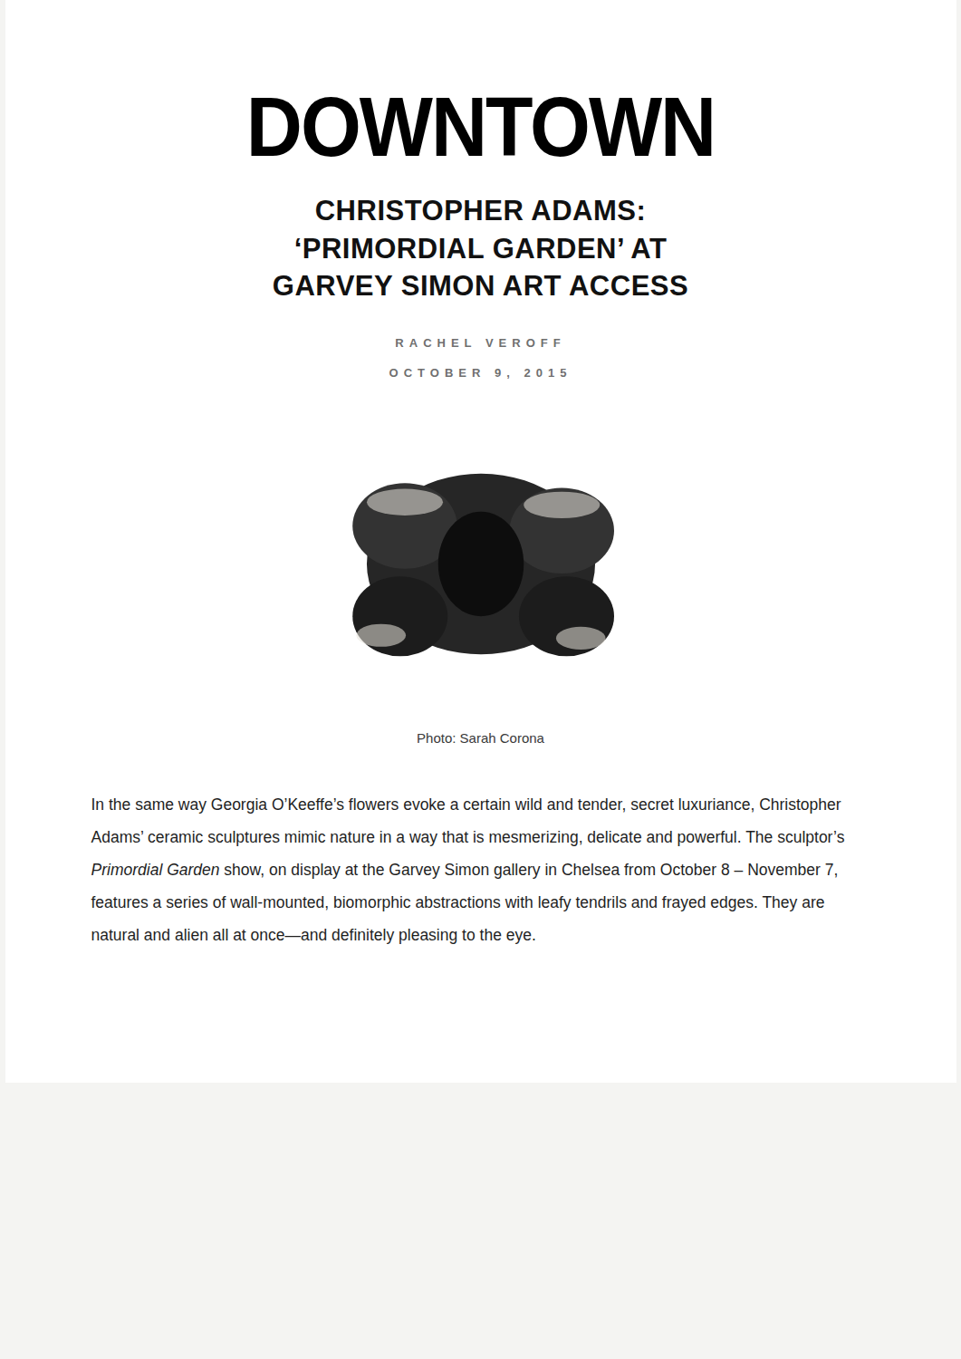DOWNTOWN
CHRISTOPHER ADAMS:
‘PRIMORDIAL GARDEN’ AT
GARVEY SIMON ART ACCESS
RACHEL VEROFF
OCTOBER 9, 2015
Photo: Sarah Corona
In the same way Georgia O’Keeffe’s flowers evoke a certain wild and tender, secret luxuriance, Christopher Adams’ ceramic sculptures mimic nature in a way that is mesmerizing, delicate and powerful. The sculptor’s Primordial Garden show, on display at the Garvey Simon gallery in Chelsea from October 8 – November 7, features a series of wall-mounted, biomorphic abstractions with leafy tendrils and frayed edges. They are natural and alien all at once—and definitely pleasing to the eye.